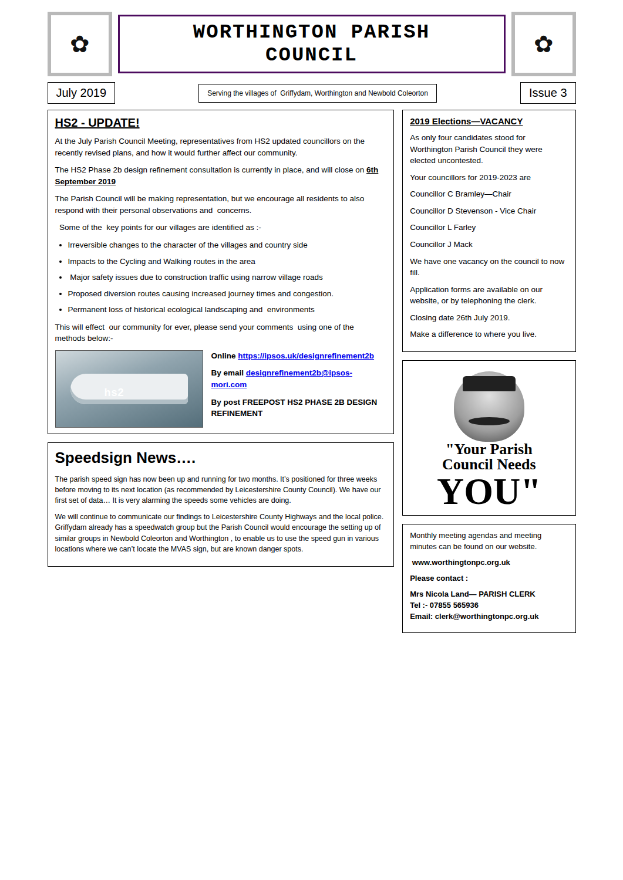✿
Worthington Parish
Council
✿
July 2019
Serving the villages of Griffydam, Worthington and Newbold Coleorton
Issue 3
HS2 - UPDATE!
At the July Parish Council Meeting, representatives from HS2 updated councillors on the recently revised plans, and how it would further affect our community.
The HS2 Phase 2b design refinement consultation is currently in place, and will close on 6th September 2019
The Parish Council will be making representation, but we encourage all residents to also respond with their personal observations and concerns.
Some of the key points for our villages are identified as :-
Irreversible changes to the character of the villages and country side
Impacts to the Cycling and Walking routes in the area
Major safety issues due to construction traffic using narrow village roads
Proposed diversion routes causing increased journey times and congestion.
Permanent loss of historical ecological landscaping and environments
This will effect our community for ever, please send your comments using one of the methods below:-
Online https://ipsos.uk/designrefinement2b
By email designrefinement2b@ipsos-mori.com
By post FREEPOST HS2 PHASE 2B DESIGN REFINEMENT
Speedsign News….
The parish speed sign has now been up and running for two months. It’s positioned for three weeks before moving to its next location (as recommended by Leicestershire County Council). We have our first set of data… It is very alarming the speeds some vehicles are doing.
We will continue to communicate our findings to Leicestershire County Highways and the local police. Griffydam already has a speedwatch group but the Parish Council would encourage the setting up of similar groups in Newbold Coleorton and Worthington , to enable us to use the speed gun in various locations where we can’t locate the MVAS sign, but are known danger spots.
2019 Elections—VACANCY
As only four candidates stood for Worthington Parish Council they were elected uncontested.
Your councillors for 2019-2023 are
Councillor C Bramley—Chair
Councillor D Stevenson - Vice Chair
Councillor L Farley
Councillor J Mack
We have one vacancy on the council to now fill.
Application forms are available on our website, or by telephoning the clerk.
Closing date 26th July 2019.
Make a difference to where you live.
"Your Parish
Council Needs
YOU"
Monthly meeting agendas and meeting minutes can be found on our website.
www.worthingtonpc.org.uk
Please contact :
Mrs Nicola Land— PARISH CLERK
Tel :- 07855 565936
Email: clerk@worthingtonpc.org.uk